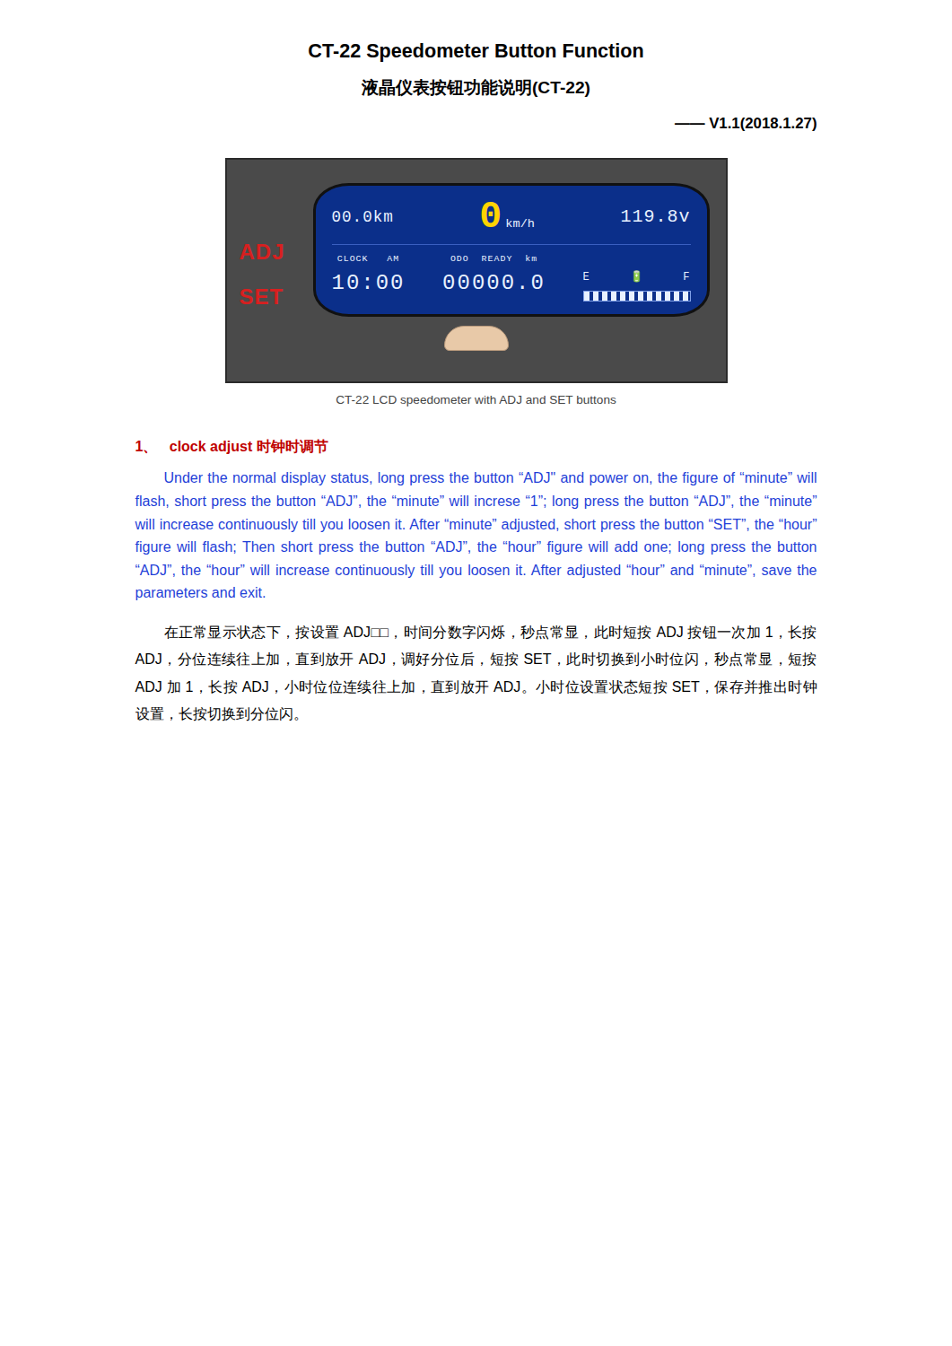CT-22 Speedometer Button Function
液晶仪表按钮功能说明(CT-22)
—— V1.1(2018.1.27)
ADJ
SET
00.0km
0 km/h
119.8v
CLOCK AM
10:00
ODO READY km
00000.0
E🔋F
CT-22 LCD speedometer with ADJ and SET buttons
1、 clock adjust 时钟时调节
Under the normal display status, long press the button “ADJ" and power on, the figure of “minute” will flash, short press the button “ADJ”, the “minute” will increse “1”; long press the button “ADJ”, the “minute” will increase continuously till you loosen it. After “minute” adjusted, short press the button “SET”, the “hour” figure will flash; Then short press the button “ADJ”, the “hour” figure will add one; long press the button “ADJ”, the “hour” will increase continuously till you loosen it. After adjusted “hour” and “minute”, save the parameters and exit.
在正常显示状态下，按设置 ADJ□□，时间分数字闪烁，秒点常显，此时短按 ADJ 按钮一次加 1，长按 ADJ，分位连续往上加，直到放开 ADJ，调好分位后，短按 SET，此时切换到小时位闪，秒点常显，短按 ADJ 加 1，长按 ADJ，小时位位连续往上加，直到放开 ADJ。小时位设置状态短按 SET，保存并推出时钟 设置，长按切换到分位闪。